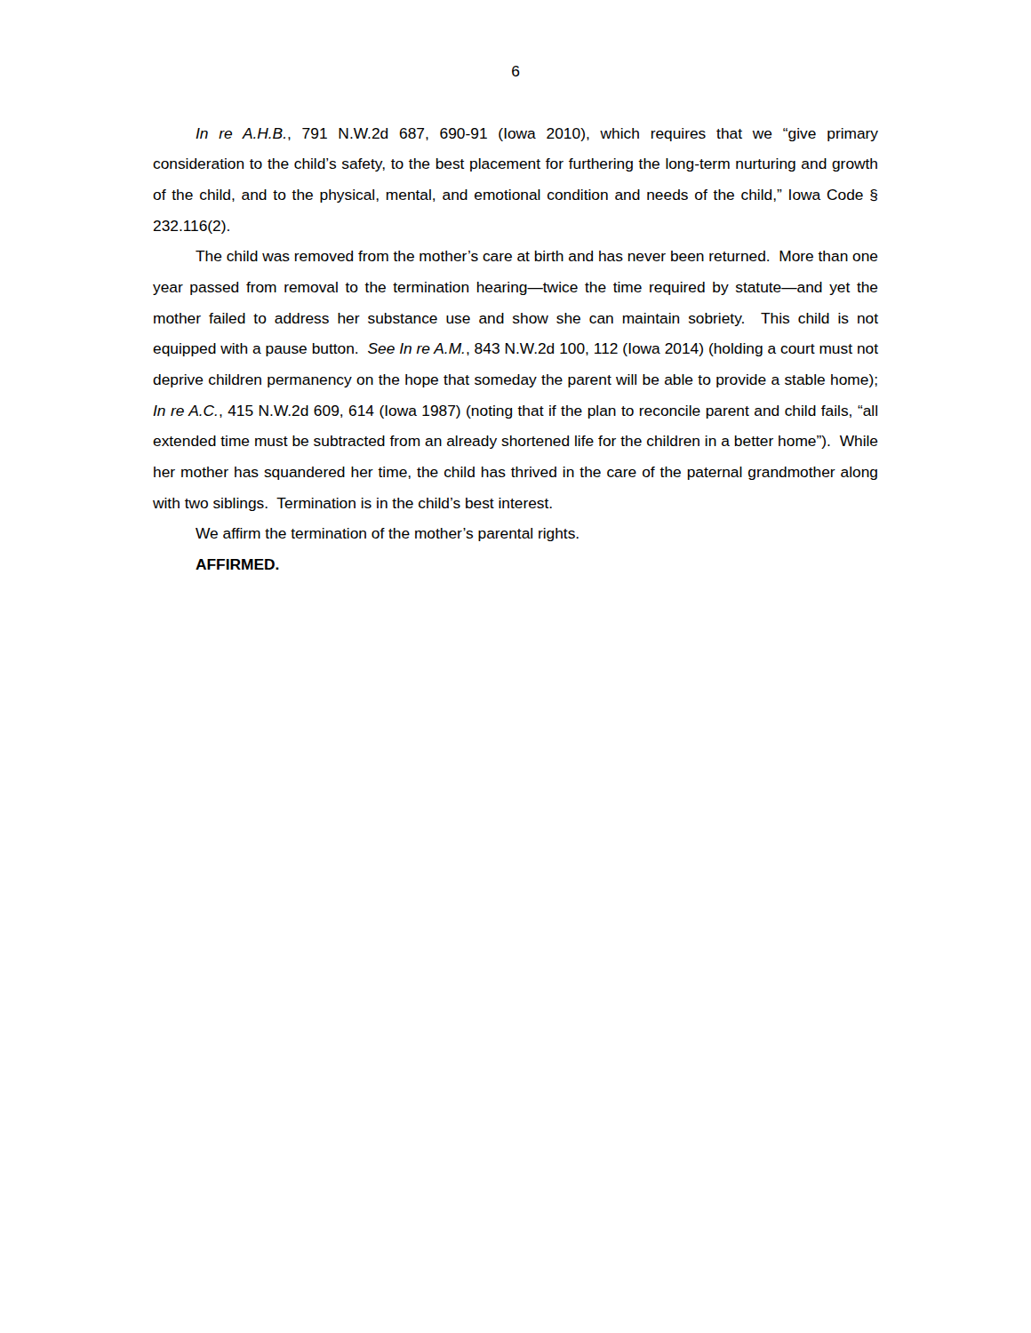6
In re A.H.B., 791 N.W.2d 687, 690-91 (Iowa 2010), which requires that we “give primary consideration to the child’s safety, to the best placement for furthering the long-term nurturing and growth of the child, and to the physical, mental, and emotional condition and needs of the child,” Iowa Code § 232.116(2).
The child was removed from the mother’s care at birth and has never been returned. More than one year passed from removal to the termination hearing—twice the time required by statute—and yet the mother failed to address her substance use and show she can maintain sobriety. This child is not equipped with a pause button. See In re A.M., 843 N.W.2d 100, 112 (Iowa 2014) (holding a court must not deprive children permanency on the hope that someday the parent will be able to provide a stable home); In re A.C., 415 N.W.2d 609, 614 (Iowa 1987) (noting that if the plan to reconcile parent and child fails, “all extended time must be subtracted from an already shortened life for the children in a better home”). While her mother has squandered her time, the child has thrived in the care of the paternal grandmother along with two siblings. Termination is in the child’s best interest.
We affirm the termination of the mother’s parental rights.
AFFIRMED.